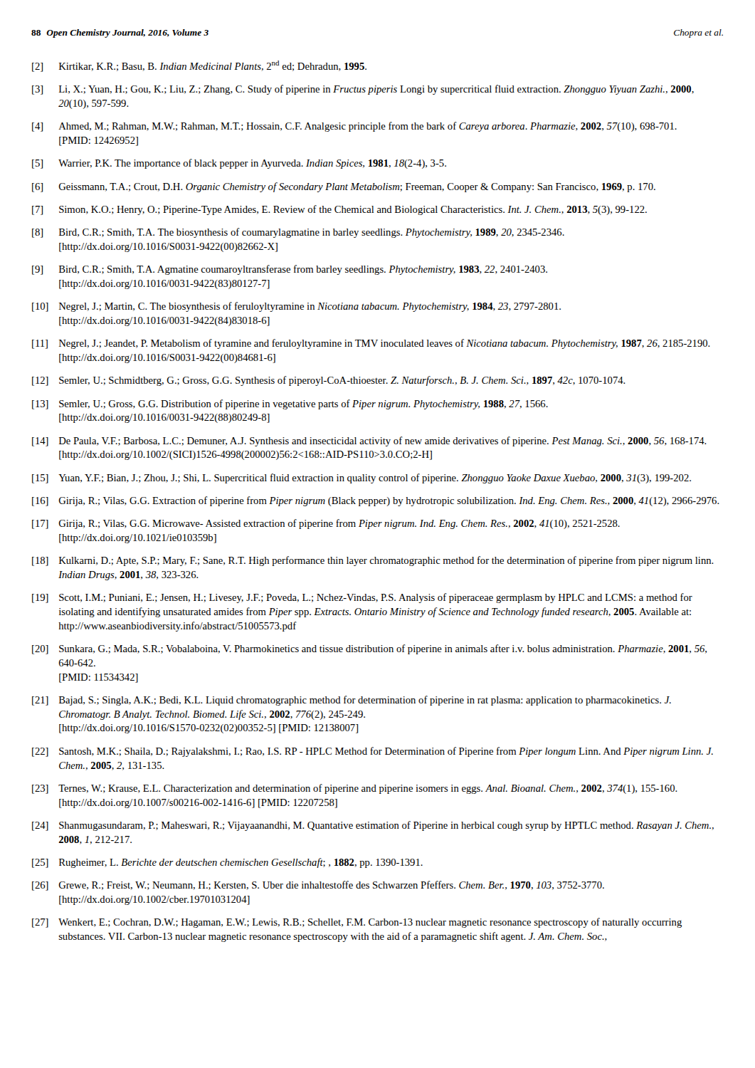88 Open Chemistry Journal, 2016, Volume 3
Chopra et al.
[2] Kirtikar, K.R.; Basu, B. Indian Medicinal Plants, 2nd ed; Dehradun, 1995.
[3] Li, X.; Yuan, H.; Gou, K.; Liu, Z.; Zhang, C. Study of piperine in Fructus piperis Longi by supercritical fluid extraction. Zhongguo Yiyuan Zazhi., 2000, 20(10), 597-599.
[4] Ahmed, M.; Rahman, M.W.; Rahman, M.T.; Hossain, C.F. Analgesic principle from the bark of Careya arborea. Pharmazie, 2002, 57(10), 698-701. [PMID: 12426952]
[5] Warrier, P.K. The importance of black pepper in Ayurveda. Indian Spices, 1981, 18(2-4), 3-5.
[6] Geissmann, T.A.; Crout, D.H. Organic Chemistry of Secondary Plant Metabolism; Freeman, Cooper & Company: San Francisco, 1969, p. 170.
[7] Simon, K.O.; Henry, O.; Piperine-Type Amides, E. Review of the Chemical and Biological Characteristics. Int. J. Chem., 2013, 5(3), 99-122.
[8] Bird, C.R.; Smith, T.A. The biosynthesis of coumarylagmatine in barley seedlings. Phytochemistry, 1989, 20, 2345-2346. [http://dx.doi.org/10.1016/S0031-9422(00)82662-X]
[9] Bird, C.R.; Smith, T.A. Agmatine coumaroyltransferase from barley seedlings. Phytochemistry, 1983, 22, 2401-2403. [http://dx.doi.org/10.1016/0031-9422(83)80127-7]
[10] Negrel, J.; Martin, C. The biosynthesis of feruloyltyramine in Nicotiana tabacum. Phytochemistry, 1984, 23, 2797-2801. [http://dx.doi.org/10.1016/0031-9422(84)83018-6]
[11] Negrel, J.; Jeandet, P. Metabolism of tyramine and feruloyltyramine in TMV inoculated leaves of Nicotiana tabacum. Phytochemistry, 1987, 26, 2185-2190. [http://dx.doi.org/10.1016/S0031-9422(00)84681-6]
[12] Semler, U.; Schmidtberg, G.; Gross, G.G. Synthesis of piperoyl-CoA-thioester. Z. Naturforsch., B. J. Chem. Sci., 1897, 42c, 1070-1074.
[13] Semler, U.; Gross, G.G. Distribution of piperine in vegetative parts of Piper nigrum. Phytochemistry, 1988, 27, 1566. [http://dx.doi.org/10.1016/0031-9422(88)80249-8]
[14] De Paula, V.F.; Barbosa, L.C.; Demuner, A.J. Synthesis and insecticidal activity of new amide derivatives of piperine. Pest Manag. Sci., 2000, 56, 168-174. [http://dx.doi.org/10.1002/(SICI)1526-4998(200002)56:2<168::AID-PS110>3.0.CO;2-H]
[15] Yuan, Y.F.; Bian, J.; Zhou, J.; Shi, L. Supercritical fluid extraction in quality control of piperine. Zhongguo Yaoke Daxue Xuebao, 2000, 31(3), 199-202.
[16] Girija, R.; Vilas, G.G. Extraction of piperine from Piper nigrum (Black pepper) by hydrotropic solubilization. Ind. Eng. Chem. Res., 2000, 41(12), 2966-2976.
[17] Girija, R.; Vilas, G.G. Microwave- Assisted extraction of piperine from Piper nigrum. Ind. Eng. Chem. Res., 2002, 41(10), 2521-2528. [http://dx.doi.org/10.1021/ie010359b]
[18] Kulkarni, D.; Apte, S.P.; Mary, F.; Sane, R.T. High performance thin layer chromatographic method for the determination of piperine from piper nigrum linn. Indian Drugs, 2001, 38, 323-326.
[19] Scott, I.M.; Puniani, E.; Jensen, H.; Livesey, J.F.; Poveda, L.; Nchez-Vindas, P.S. Analysis of piperaceae germplasm by HPLC and LCMS: a method for isolating and identifying unsaturated amides from Piper spp. Extracts. Ontario Ministry of Science and Technology funded research, 2005. Available at: http://www.aseanbiodiversity.info/abstract/51005573.pdf
[20] Sunkara, G.; Mada, S.R.; Vobalaboina, V. Pharmokinetics and tissue distribution of piperine in animals after i.v. bolus administration. Pharmazie, 2001, 56, 640-642. [PMID: 11534342]
[21] Bajad, S.; Singla, A.K.; Bedi, K.L. Liquid chromatographic method for determination of piperine in rat plasma: application to pharmacokinetics. J. Chromatogr. B Analyt. Technol. Biomed. Life Sci., 2002, 776(2), 245-249. [http://dx.doi.org/10.1016/S1570-0232(02)00352-5] [PMID: 12138007]
[22] Santosh, M.K.; Shaila, D.; Rajyalakshmi, I.; Rao, I.S. RP - HPLC Method for Determination of Piperine from Piper longum Linn. And Piper nigrum Linn. J. Chem., 2005, 2, 131-135.
[23] Ternes, W.; Krause, E.L. Characterization and determination of piperine and piperine isomers in eggs. Anal. Bioanal. Chem., 2002, 374(1), 155-160. [http://dx.doi.org/10.1007/s00216-002-1416-6] [PMID: 12207258]
[24] Shanmugasundaram, P.; Maheswari, R.; Vijayaanandhi, M. Quantative estimation of Piperine in herbical cough syrup by HPTLC method. Rasayan J. Chem., 2008, 1, 212-217.
[25] Rugheimer, L. Berichte der deutschen chemischen Gesellschaft; , 1882, pp. 1390-1391.
[26] Grewe, R.; Freist, W.; Neumann, H.; Kersten, S. Uber die inhaltestoffe des Schwarzen Pfeffers. Chem. Ber., 1970, 103, 3752-3770. [http://dx.doi.org/10.1002/cber.19701031204]
[27] Wenkert, E.; Cochran, D.W.; Hagaman, E.W.; Lewis, R.B.; Schellet, F.M. Carbon-13 nuclear magnetic resonance spectroscopy of naturally occurring substances. VII. Carbon-13 nuclear magnetic resonance spectroscopy with the aid of a paramagnetic shift agent. J. Am. Chem. Soc.,